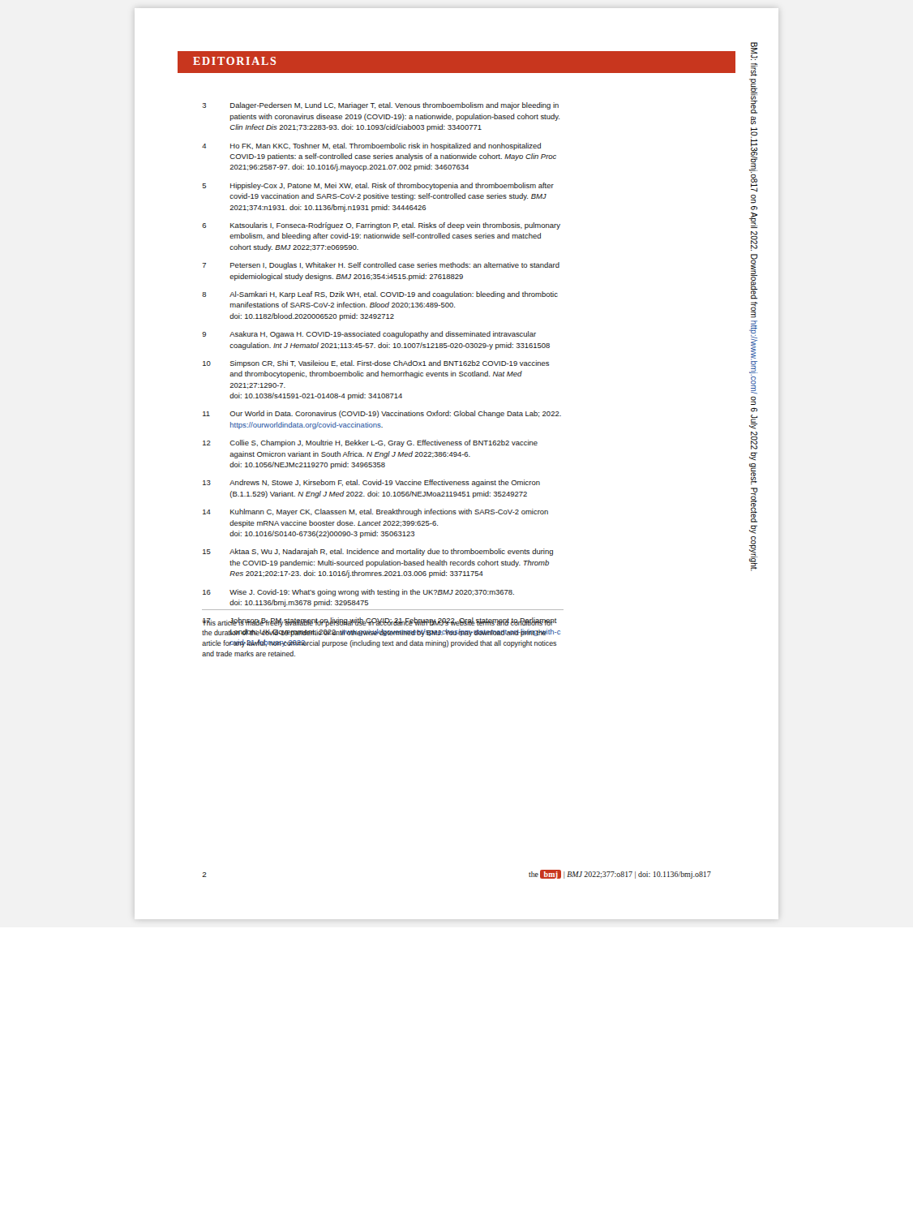Editorials
3 Dalager-Pedersen M, Lund LC, Mariager T, etal. Venous thromboembolism and major bleeding in patients with coronavirus disease 2019 (COVID-19): a nationwide, population-based cohort study. Clin Infect Dis 2021;73:2283-93. doi: 10.1093/cid/ciab003 pmid: 33400771
4 Ho FK, Man KKC, Toshner M, etal. Thromboembolic risk in hospitalized and nonhospitalized COVID-19 patients: a self-controlled case series analysis of a nationwide cohort. Mayo Clin Proc 2021;96:2587-97. doi: 10.1016/j.mayocp.2021.07.002 pmid: 34607634
5 Hippisley-Cox J, Patone M, Mei XW, etal. Risk of thrombocytopenia and thromboembolism after covid-19 vaccination and SARS-CoV-2 positive testing: self-controlled case series study. BMJ 2021;374:n1931. doi: 10.1136/bmj.n1931 pmid: 34446426
6 Katsoularis I, Fonseca-Rodríguez O, Farrington P, etal. Risks of deep vein thrombosis, pulmonary embolism, and bleeding after covid-19: nationwide self-controlled cases series and matched cohort study. BMJ 2022;377:e069590.
7 Petersen I, Douglas I, Whitaker H. Self controlled case series methods: an alternative to standard epidemiological study designs. BMJ 2016;354:i4515.pmid: 27618829
8 Al-Samkari H, Karp Leaf RS, Dzik WH, etal. COVID-19 and coagulation: bleeding and thrombotic manifestations of SARS-CoV-2 infection. Blood 2020;136:489-500.
doi: 10.1182/blood.2020006520 pmid: 32492712
9 Asakura H, Ogawa H. COVID-19-associated coagulopathy and disseminated intravascular coagulation. Int J Hematol 2021;113:45-57. doi: 10.1007/s12185-020-03029-y pmid: 33161508
10 Simpson CR, Shi T, Vasileiou E, etal. First-dose ChAdOx1 and BNT162b2 COVID-19 vaccines and thrombocytopenic, thromboembolic and hemorrhagic events in Scotland. Nat Med 2021;27:1290-7.
doi: 10.1038/s41591-021-01408-4 pmid: 34108714
11 Our World in Data. Coronavirus (COVID-19) Vaccinations Oxford: Global Change Data Lab; 2022.
https://ourworldindata.org/covid-vaccinations.
12 Collie S, Champion J, Moultrie H, Bekker L-G, Gray G. Effectiveness of BNT162b2 vaccine against Omicron variant in South Africa. N Engl J Med 2022;386:494-6.
doi: 10.1056/NEJMc2119270 pmid: 34965358
13 Andrews N, Stowe J, Kirsebom F, etal. Covid-19 Vaccine Effectiveness against the Omicron (B.1.1.529) Variant. N Engl J Med 2022. doi: 10.1056/NEJMoa2119451 pmid: 35249272
14 Kuhlmann C, Mayer CK, Claassen M, etal. Breakthrough infections with SARS-CoV-2 omicron despite mRNA vaccine booster dose. Lancet 2022;399:625-6.
doi: 10.1016/S0140-6736(22)00090-3 pmid: 35063123
15 Aktaa S, Wu J, Nadarajah R, etal. Incidence and mortality due to thromboembolic events during the COVID-19 pandemic: Multi-sourced population-based health records cohort study. Thromb Res 2021;202:17-23. doi: 10.1016/j.thromres.2021.03.006 pmid: 33711754
16 Wise J. Covid-19: What’s going wrong with testing in the UK?BMJ 2020;370:m3678.
doi: 10.1136/bmj.m3678 pmid: 32958475
17 Johnson B. PM statement on living with COVID: 21 February 2022. Oral statement to Parliament London: UK Government; 2022. www.gov.uk/government/speeches/pm-statement-on-living-with-covid-21-february-2022.
This article is made freely available for personal use in accordance with BMJ’s website terms and conditions for the duration of the covid-19 pandemic or until otherwise determined by BMJ. You may download and print the article for any lawful, non-commercial purpose (including text and data mining) provided that all copyright notices and trade marks are retained.
2
the bmj | BMJ 2022;377:o817 | doi: 10.1136/bmj.o817
BMJ: first published as 10.1136/bmj.o817 on 6 April 2022. Downloaded from http://www.bmj.com/ on 6 July 2022 by guest. Protected by copyright.